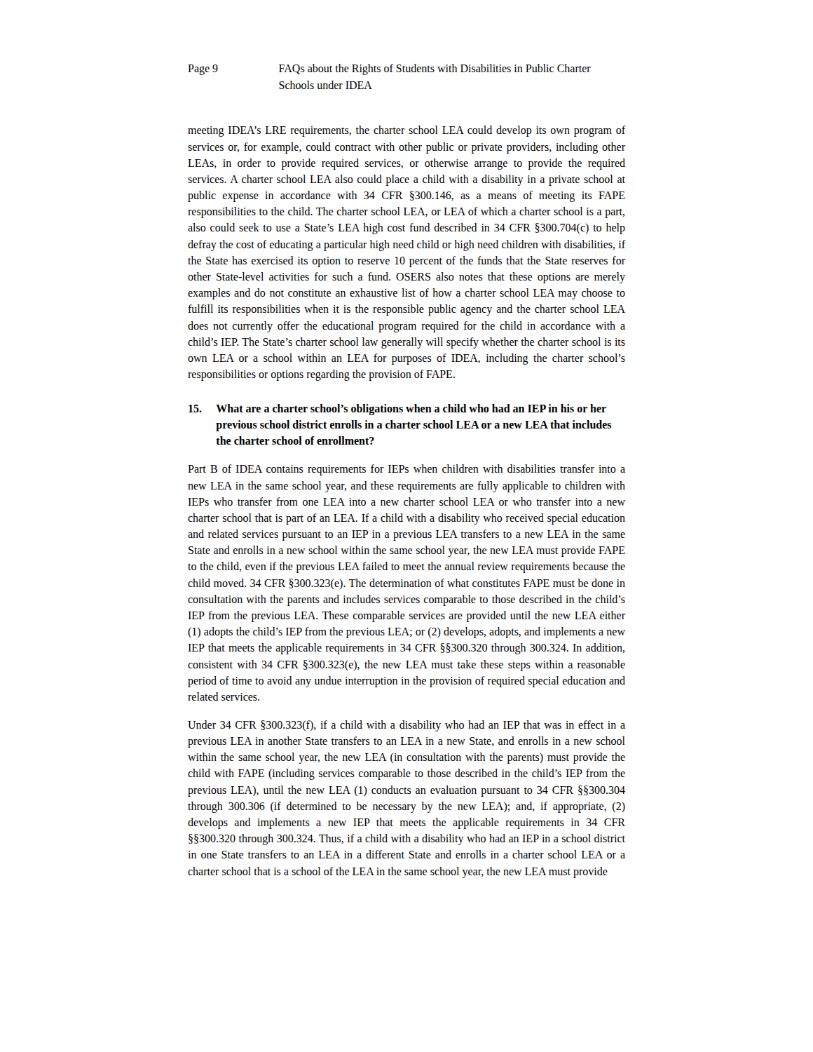Page 9
FAQs about the Rights of Students with Disabilities in Public Charter Schools under IDEA
meeting IDEA’s LRE requirements, the charter school LEA could develop its own program of services or, for example, could contract with other public or private providers, including other LEAs, in order to provide required services, or otherwise arrange to provide the required services. A charter school LEA also could place a child with a disability in a private school at public expense in accordance with 34 CFR §300.146, as a means of meeting its FAPE responsibilities to the child. The charter school LEA, or LEA of which a charter school is a part, also could seek to use a State’s LEA high cost fund described in 34 CFR §300.704(c) to help defray the cost of educating a particular high need child or high need children with disabilities, if the State has exercised its option to reserve 10 percent of the funds that the State reserves for other State-level activities for such a fund. OSERS also notes that these options are merely examples and do not constitute an exhaustive list of how a charter school LEA may choose to fulfill its responsibilities when it is the responsible public agency and the charter school LEA does not currently offer the educational program required for the child in accordance with a child’s IEP. The State’s charter school law generally will specify whether the charter school is its own LEA or a school within an LEA for purposes of IDEA, including the charter school’s responsibilities or options regarding the provision of FAPE.
15. What are a charter school’s obligations when a child who had an IEP in his or her previous school district enrolls in a charter school LEA or a new LEA that includes the charter school of enrollment?
Part B of IDEA contains requirements for IEPs when children with disabilities transfer into a new LEA in the same school year, and these requirements are fully applicable to children with IEPs who transfer from one LEA into a new charter school LEA or who transfer into a new charter school that is part of an LEA. If a child with a disability who received special education and related services pursuant to an IEP in a previous LEA transfers to a new LEA in the same State and enrolls in a new school within the same school year, the new LEA must provide FAPE to the child, even if the previous LEA failed to meet the annual review requirements because the child moved. 34 CFR §300.323(e). The determination of what constitutes FAPE must be done in consultation with the parents and includes services comparable to those described in the child’s IEP from the previous LEA. These comparable services are provided until the new LEA either (1) adopts the child’s IEP from the previous LEA; or (2) develops, adopts, and implements a new IEP that meets the applicable requirements in 34 CFR §§300.320 through 300.324. In addition, consistent with 34 CFR §300.323(e), the new LEA must take these steps within a reasonable period of time to avoid any undue interruption in the provision of required special education and related services.
Under 34 CFR §300.323(f), if a child with a disability who had an IEP that was in effect in a previous LEA in another State transfers to an LEA in a new State, and enrolls in a new school within the same school year, the new LEA (in consultation with the parents) must provide the child with FAPE (including services comparable to those described in the child’s IEP from the previous LEA), until the new LEA (1) conducts an evaluation pursuant to 34 CFR §§300.304 through 300.306 (if determined to be necessary by the new LEA); and, if appropriate, (2) develops and implements a new IEP that meets the applicable requirements in 34 CFR §§300.320 through 300.324. Thus, if a child with a disability who had an IEP in a school district in one State transfers to an LEA in a different State and enrolls in a charter school LEA or a charter school that is a school of the LEA in the same school year, the new LEA must provide